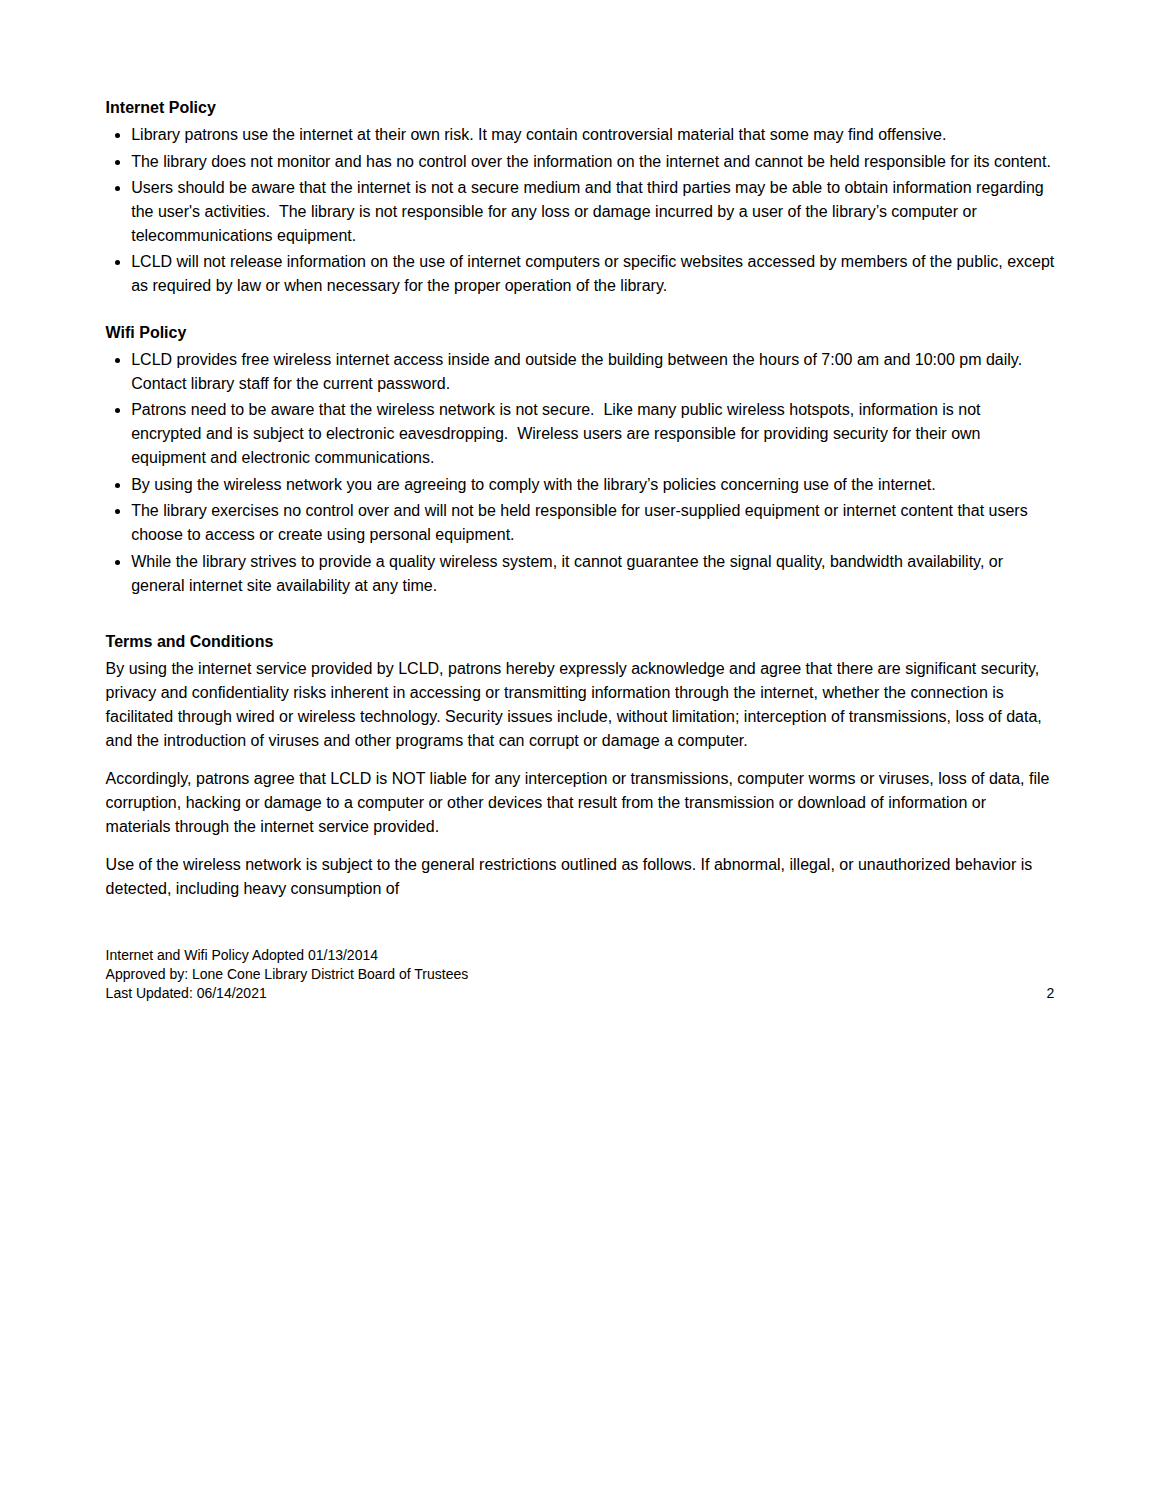Internet Policy
Library patrons use the internet at their own risk. It may contain controversial material that some may find offensive.
The library does not monitor and has no control over the information on the internet and cannot be held responsible for its content.
Users should be aware that the internet is not a secure medium and that third parties may be able to obtain information regarding the user's activities. The library is not responsible for any loss or damage incurred by a user of the library’s computer or telecommunications equipment.
LCLD will not release information on the use of internet computers or specific websites accessed by members of the public, except as required by law or when necessary for the proper operation of the library.
Wifi Policy
LCLD provides free wireless internet access inside and outside the building between the hours of 7:00 am and 10:00 pm daily. Contact library staff for the current password.
Patrons need to be aware that the wireless network is not secure. Like many public wireless hotspots, information is not encrypted and is subject to electronic eavesdropping. Wireless users are responsible for providing security for their own equipment and electronic communications.
By using the wireless network you are agreeing to comply with the library’s policies concerning use of the internet.
The library exercises no control over and will not be held responsible for user-supplied equipment or internet content that users choose to access or create using personal equipment.
While the library strives to provide a quality wireless system, it cannot guarantee the signal quality, bandwidth availability, or general internet site availability at any time.
Terms and Conditions
By using the internet service provided by LCLD, patrons hereby expressly acknowledge and agree that there are significant security, privacy and confidentiality risks inherent in accessing or transmitting information through the internet, whether the connection is facilitated through wired or wireless technology. Security issues include, without limitation; interception of transmissions, loss of data, and the introduction of viruses and other programs that can corrupt or damage a computer.
Accordingly, patrons agree that LCLD is NOT liable for any interception or transmissions, computer worms or viruses, loss of data, file corruption, hacking or damage to a computer or other devices that result from the transmission or download of information or materials through the internet service provided.
Use of the wireless network is subject to the general restrictions outlined as follows. If abnormal, illegal, or unauthorized behavior is detected, including heavy consumption of
Internet and Wifi Policy Adopted 01/13/2014
Approved by: Lone Cone Library District Board of Trustees
Last Updated: 06/14/20212